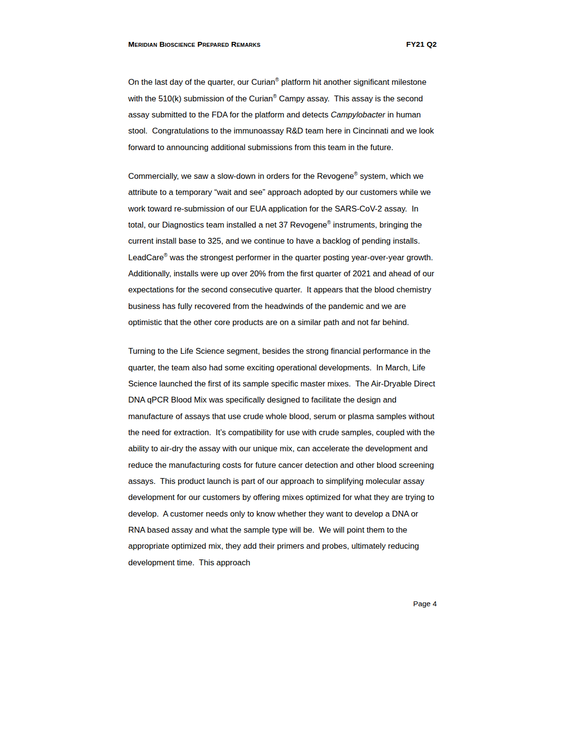Meridian Bioscience Prepared Remarks FY21 Q2
On the last day of the quarter, our Curian® platform hit another significant milestone with the 510(k) submission of the Curian® Campy assay. This assay is the second assay submitted to the FDA for the platform and detects Campylobacter in human stool. Congratulations to the immunoassay R&D team here in Cincinnati and we look forward to announcing additional submissions from this team in the future.
Commercially, we saw a slow-down in orders for the Revogene® system, which we attribute to a temporary “wait and see” approach adopted by our customers while we work toward re-submission of our EUA application for the SARS-CoV-2 assay. In total, our Diagnostics team installed a net 37 Revogene® instruments, bringing the current install base to 325, and we continue to have a backlog of pending installs. LeadCare® was the strongest performer in the quarter posting year-over-year growth. Additionally, installs were up over 20% from the first quarter of 2021 and ahead of our expectations for the second consecutive quarter. It appears that the blood chemistry business has fully recovered from the headwinds of the pandemic and we are optimistic that the other core products are on a similar path and not far behind.
Turning to the Life Science segment, besides the strong financial performance in the quarter, the team also had some exciting operational developments. In March, Life Science launched the first of its sample specific master mixes. The Air-Dryable Direct DNA qPCR Blood Mix was specifically designed to facilitate the design and manufacture of assays that use crude whole blood, serum or plasma samples without the need for extraction. It’s compatibility for use with crude samples, coupled with the ability to air-dry the assay with our unique mix, can accelerate the development and reduce the manufacturing costs for future cancer detection and other blood screening assays. This product launch is part of our approach to simplifying molecular assay development for our customers by offering mixes optimized for what they are trying to develop. A customer needs only to know whether they want to develop a DNA or RNA based assay and what the sample type will be. We will point them to the appropriate optimized mix, they add their primers and probes, ultimately reducing development time. This approach
Page 4